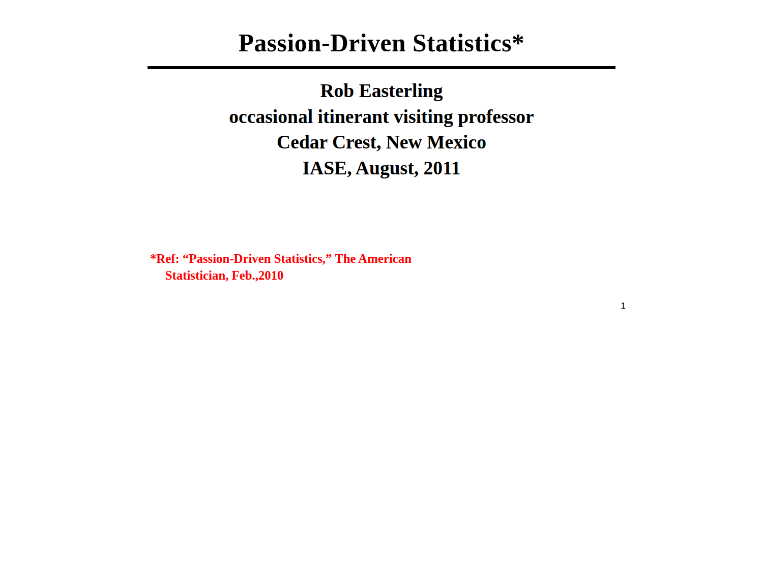Passion-Driven Statistics*
Rob Easterling
occasional itinerant visiting professor
Cedar Crest, New Mexico
IASE, August, 2011
*Ref: “Passion-Driven Statistics,” The American Statistician, Feb.,2010
1